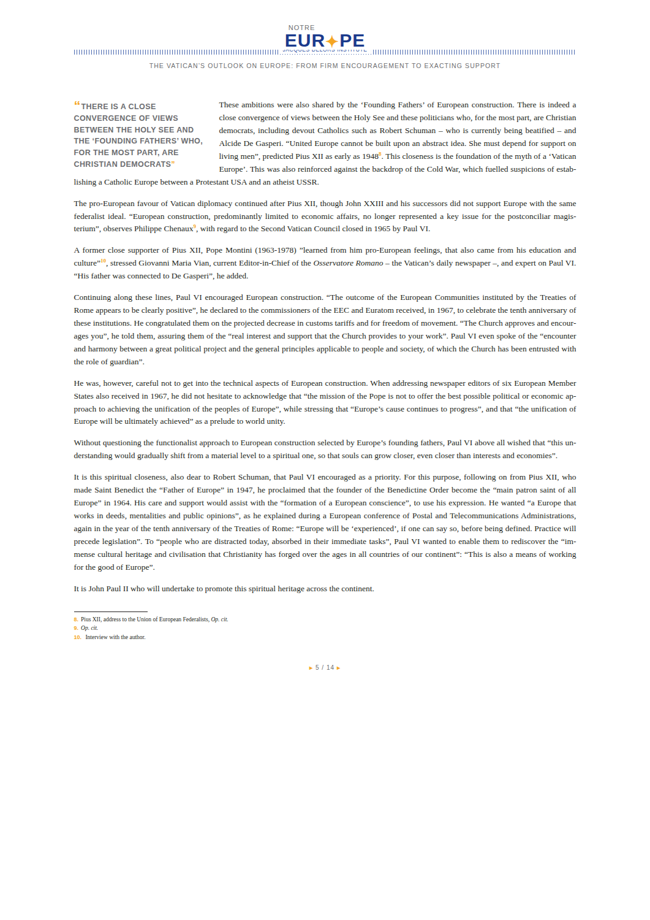NOTRE EUR✦PE
JACQUES DELORS INSTITUTE
The Vatican’s Outlook on Europe: From Firm Encouragement to Exacting Support
“There is a close convergence of views between the Holy See and the ‘Founding Fathers’ who, for the most part, are Christian democrats”
These ambitions were also shared by the ‘Founding Fathers’ of European construction. There is indeed a close convergence of views between the Holy See and these politicians who, for the most part, are Christian democrats, including devout Catholics such as Robert Schuman – who is currently being beatified – and Alcide De Gasperi. “United Europe cannot be built upon an abstract idea. She must depend for support on living men”, predicted Pius XII as early as 19488. This closeness is the foundation of the myth of a ‘Vatican Europe’. This was also reinforced against the backdrop of the Cold War, which fuelled suspicions of establishing a Catholic Europe between a Protestant USA and an atheist USSR.
The pro-European favour of Vatican diplomacy continued after Pius XII, though John XXIII and his successors did not support Europe with the same federalist ideal. “European construction, predominantly limited to economic affairs, no longer represented a key issue for the postconciliar magisterium”, observes Philippe Chenaux9, with regard to the Second Vatican Council closed in 1965 by Paul VI.
A former close supporter of Pius XII, Pope Montini (1963-1978) ”learned from him pro-European feelings, that also came from his education and culture”10, stressed Giovanni Maria Vian, current Editor-in-Chief of the Osservatore Romano – the Vatican’s daily newspaper –, and expert on Paul VI. “His father was connected to De Gasperi”, he added.
Continuing along these lines, Paul VI encouraged European construction. “The outcome of the European Communities instituted by the Treaties of Rome appears to be clearly positive”, he declared to the commissioners of the EEC and Euratom received, in 1967, to celebrate the tenth anniversary of these institutions. He congratulated them on the projected decrease in customs tariffs and for freedom of movement. “The Church approves and encourages you”, he told them, assuring them of the “real interest and support that the Church provides to your work”. Paul VI even spoke of the “encounter and harmony between a great political project and the general principles applicable to people and society, of which the Church has been entrusted with the role of guardian”.
He was, however, careful not to get into the technical aspects of European construction. When addressing newspaper editors of six European Member States also received in 1967, he did not hesitate to acknowledge that “the mission of the Pope is not to offer the best possible political or economic approach to achieving the unification of the peoples of Europe”, while stressing that “Europe’s cause continues to progress”, and that “the unification of Europe will be ultimately achieved” as a prelude to world unity.
Without questioning the functionalist approach to European construction selected by Europe’s founding fathers, Paul VI above all wished that “this understanding would gradually shift from a material level to a spiritual one, so that souls can grow closer, even closer than interests and economies”.
It is this spiritual closeness, also dear to Robert Schuman, that Paul VI encouraged as a priority. For this purpose, following on from Pius XII, who made Saint Benedict the “Father of Europe” in 1947, he proclaimed that the founder of the Benedictine Order become the “main patron saint of all Europe” in 1964. His care and support would assist with the “formation of a European conscience”, to use his expression. He wanted “a Europe that works in deeds, mentalities and public opinions”, as he explained during a European conference of Postal and Telecommunications Administrations, again in the year of the tenth anniversary of the Treaties of Rome: “Europe will be ‘experienced’, if one can say so, before being defined. Practice will precede legislation”. To “people who are distracted today, absorbed in their immediate tasks”, Paul VI wanted to enable them to rediscover the “immense cultural heritage and civilisation that Christianity has forged over the ages in all countries of our continent”: “This is also a means of working for the good of Europe”.
It is John Paul II who will undertake to promote this spiritual heritage across the continent.
8. Pius XII, address to the Union of European Federalists, Op. cit.
9. Op. cit.
10. Interview with the author.
▸ 5 / 14 ▸